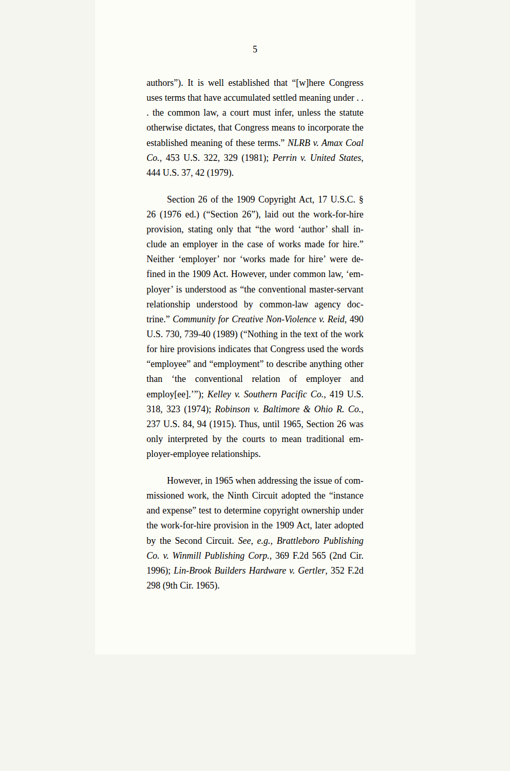5
authors”). It is well established that “[w]here Congress uses terms that have accumulated settled meaning under . . . the common law, a court must infer, unless the statute otherwise dictates, that Congress means to incorporate the established meaning of these terms.” NLRB v. Amax Coal Co., 453 U.S. 322, 329 (1981); Perrin v. United States, 444 U.S. 37, 42 (1979).
Section 26 of the 1909 Copyright Act, 17 U.S.C. § 26 (1976 ed.) (“Section 26”), laid out the work-for-hire provision, stating only that “the word ‘author’ shall include an employer in the case of works made for hire.” Neither ‘employer’ nor ‘works made for hire’ were defined in the 1909 Act. However, under common law, ‘employer’ is understood as “the conventional master-servant relationship understood by common-law agency doctrine.” Community for Creative Non-Violence v. Reid, 490 U.S. 730, 739-40 (1989) (“Nothing in the text of the work for hire provisions indicates that Congress used the words “employee” and “employment” to describe anything other than ‘the conventional relation of employer and employ[ee].’”); Kelley v. Southern Pacific Co., 419 U.S. 318, 323 (1974); Robinson v. Baltimore & Ohio R. Co., 237 U.S. 84, 94 (1915). Thus, until 1965, Section 26 was only interpreted by the courts to mean traditional employer-employee relationships.
However, in 1965 when addressing the issue of commissioned work, the Ninth Circuit adopted the “instance and expense” test to determine copyright ownership under the work-for-hire provision in the 1909 Act, later adopted by the Second Circuit. See, e.g., Brattleboro Publishing Co. v. Winmill Publishing Corp., 369 F.2d 565 (2nd Cir. 1996); Lin-Brook Builders Hardware v. Gertler, 352 F.2d 298 (9th Cir. 1965).